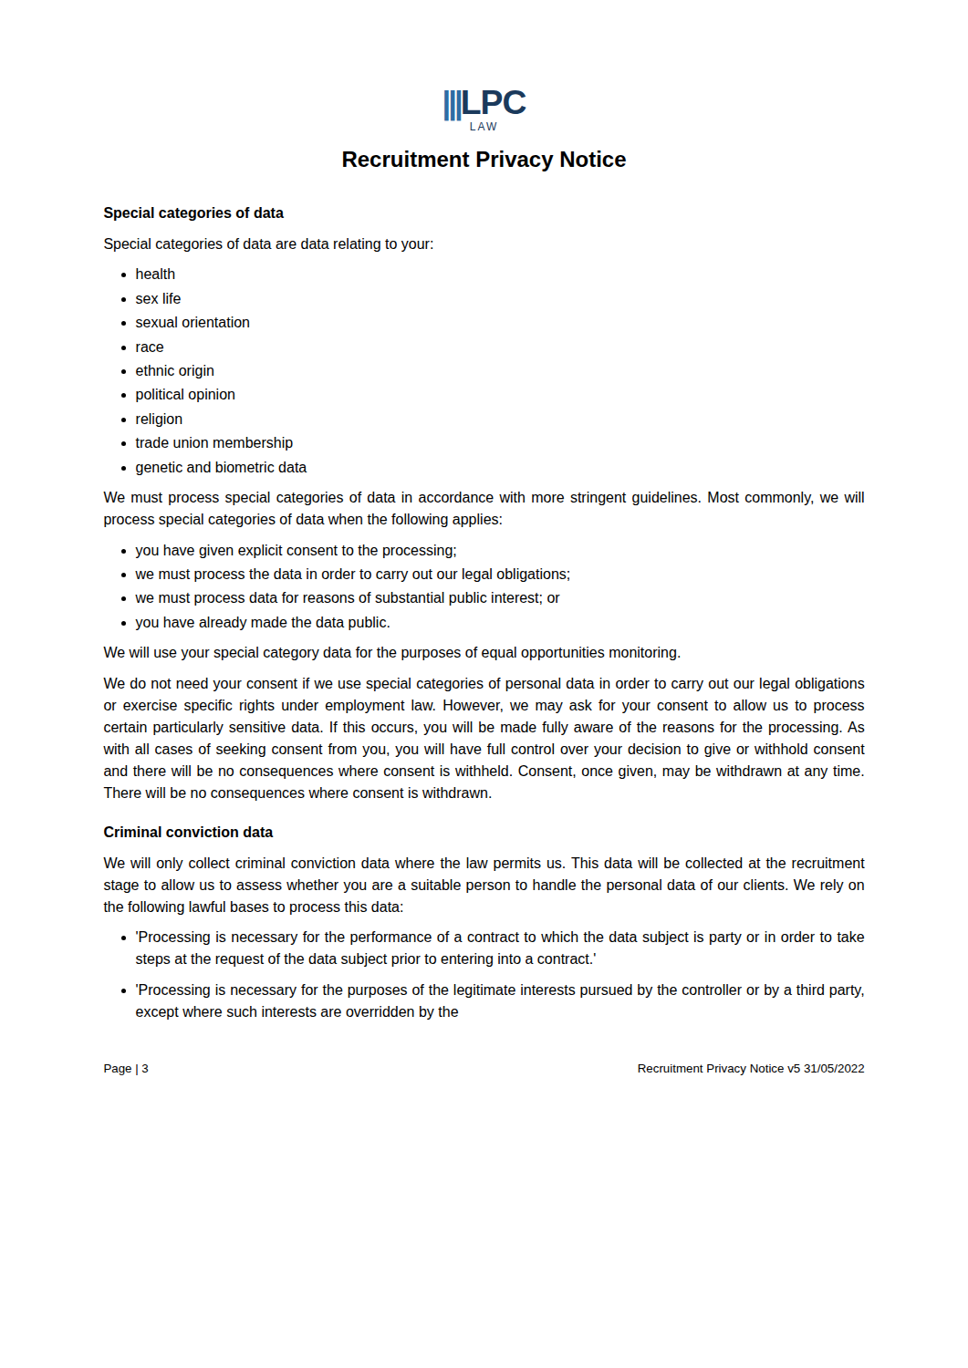|||LPC
LAW
Recruitment Privacy Notice
Special categories of data
Special categories of data are data relating to your:
health
sex life
sexual orientation
race
ethnic origin
political opinion
religion
trade union membership
genetic and biometric data
We must process special categories of data in accordance with more stringent guidelines. Most commonly, we will process special categories of data when the following applies:
you have given explicit consent to the processing;
we must process the data in order to carry out our legal obligations;
we must process data for reasons of substantial public interest; or
you have already made the data public.
We will use your special category data for the purposes of equal opportunities monitoring.
We do not need your consent if we use special categories of personal data in order to carry out our legal obligations or exercise specific rights under employment law. However, we may ask for your consent to allow us to process certain particularly sensitive data. If this occurs, you will be made fully aware of the reasons for the processing. As with all cases of seeking consent from you, you will have full control over your decision to give or withhold consent and there will be no consequences where consent is withheld. Consent, once given, may be withdrawn at any time. There will be no consequences where consent is withdrawn.
Criminal conviction data
We will only collect criminal conviction data where the law permits us. This data will be collected at the recruitment stage to allow us to assess whether you are a suitable person to handle the personal data of our clients. We rely on the following lawful bases to process this data:
'Processing is necessary for the performance of a contract to which the data subject is party or in order to take steps at the request of the data subject prior to entering into a contract.'
'Processing is necessary for the purposes of the legitimate interests pursued by the controller or by a third party, except where such interests are overridden by the
Page | 3 Recruitment Privacy Notice v5 31/05/2022